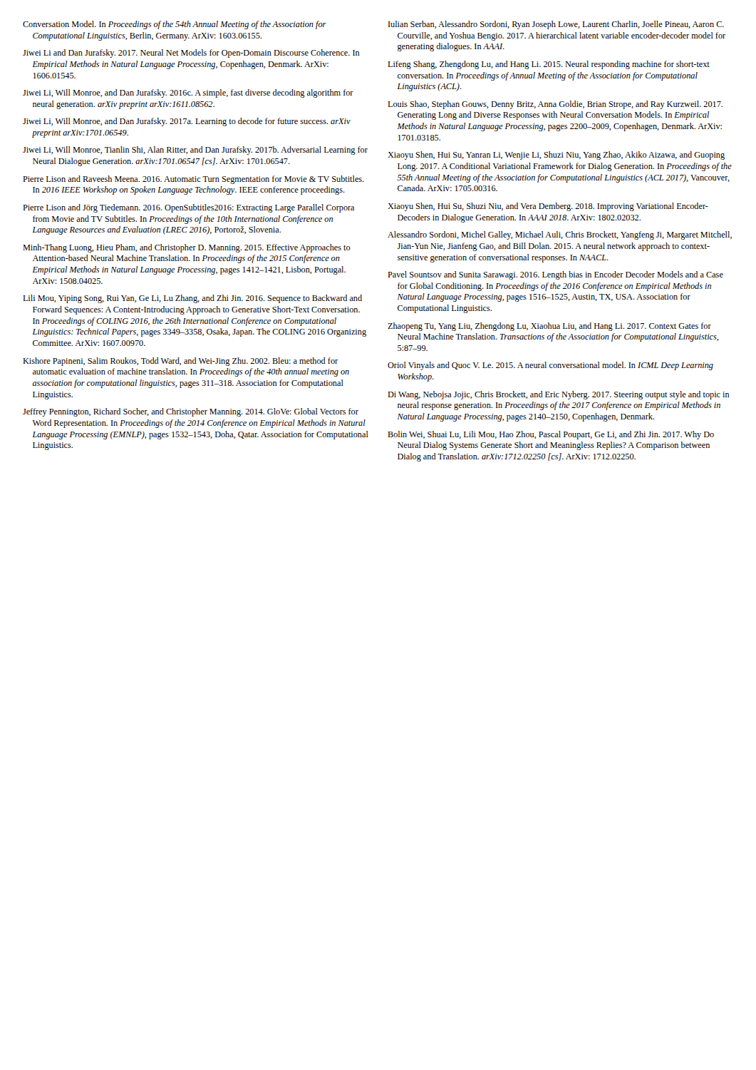Conversation Model. In Proceedings of the 54th Annual Meeting of the Association for Computational Linguistics, Berlin, Germany. ArXiv: 1603.06155.
Jiwei Li and Dan Jurafsky. 2017. Neural Net Models for Open-Domain Discourse Coherence. In Empirical Methods in Natural Language Processing, Copenhagen, Denmark. ArXiv: 1606.01545.
Jiwei Li, Will Monroe, and Dan Jurafsky. 2016c. A simple, fast diverse decoding algorithm for neural generation. arXiv preprint arXiv:1611.08562.
Jiwei Li, Will Monroe, and Dan Jurafsky. 2017a. Learning to decode for future success. arXiv preprint arXiv:1701.06549.
Jiwei Li, Will Monroe, Tianlin Shi, Alan Ritter, and Dan Jurafsky. 2017b. Adversarial Learning for Neural Dialogue Generation. arXiv:1701.06547 [cs]. ArXiv: 1701.06547.
Pierre Lison and Raveesh Meena. 2016. Automatic Turn Segmentation for Movie & TV Subtitles. In 2016 IEEE Workshop on Spoken Language Technology. IEEE conference proceedings.
Pierre Lison and Jörg Tiedemann. 2016. OpenSubtitles2016: Extracting Large Parallel Corpora from Movie and TV Subtitles. In Proceedings of the 10th International Conference on Language Resources and Evaluation (LREC 2016), Portorož, Slovenia.
Minh-Thang Luong, Hieu Pham, and Christopher D. Manning. 2015. Effective Approaches to Attention-based Neural Machine Translation. In Proceedings of the 2015 Conference on Empirical Methods in Natural Language Processing, pages 1412–1421, Lisbon, Portugal. ArXiv: 1508.04025.
Lili Mou, Yiping Song, Rui Yan, Ge Li, Lu Zhang, and Zhi Jin. 2016. Sequence to Backward and Forward Sequences: A Content-Introducing Approach to Generative Short-Text Conversation. In Proceedings of COLING 2016, the 26th International Conference on Computational Linguistics: Technical Papers, pages 3349–3358, Osaka, Japan. The COLING 2016 Organizing Committee. ArXiv: 1607.00970.
Kishore Papineni, Salim Roukos, Todd Ward, and Wei-Jing Zhu. 2002. Bleu: a method for automatic evaluation of machine translation. In Proceedings of the 40th annual meeting on association for computational linguistics, pages 311–318. Association for Computational Linguistics.
Jeffrey Pennington, Richard Socher, and Christopher Manning. 2014. GloVe: Global Vectors for Word Representation. In Proceedings of the 2014 Conference on Empirical Methods in Natural Language Processing (EMNLP), pages 1532–1543, Doha, Qatar. Association for Computational Linguistics.
Iulian Serban, Alessandro Sordoni, Ryan Joseph Lowe, Laurent Charlin, Joelle Pineau, Aaron C. Courville, and Yoshua Bengio. 2017. A hierarchical latent variable encoder-decoder model for generating dialogues. In AAAI.
Lifeng Shang, Zhengdong Lu, and Hang Li. 2015. Neural responding machine for short-text conversation. In Proceedings of Annual Meeting of the Association for Computational Linguistics (ACL).
Louis Shao, Stephan Gouws, Denny Britz, Anna Goldie, Brian Strope, and Ray Kurzweil. 2017. Generating Long and Diverse Responses with Neural Conversation Models. In Empirical Methods in Natural Language Processing, pages 2200–2009, Copenhagen, Denmark. ArXiv: 1701.03185.
Xiaoyu Shen, Hui Su, Yanran Li, Wenjie Li, Shuzi Niu, Yang Zhao, Akiko Aizawa, and Guoping Long. 2017. A Conditional Variational Framework for Dialog Generation. In Proceedings of the 55th Annual Meeting of the Association for Computational Linguistics (ACL 2017), Vancouver, Canada. ArXiv: 1705.00316.
Xiaoyu Shen, Hui Su, Shuzi Niu, and Vera Demberg. 2018. Improving Variational Encoder-Decoders in Dialogue Generation. In AAAI 2018. ArXiv: 1802.02032.
Alessandro Sordoni, Michel Galley, Michael Auli, Chris Brockett, Yangfeng Ji, Margaret Mitchell, Jian-Yun Nie, Jianfeng Gao, and Bill Dolan. 2015. A neural network approach to context-sensitive generation of conversational responses. In NAACL.
Pavel Sountsov and Sunita Sarawagi. 2016. Length bias in Encoder Decoder Models and a Case for Global Conditioning. In Proceedings of the 2016 Conference on Empirical Methods in Natural Language Processing, pages 1516–1525, Austin, TX, USA. Association for Computational Linguistics.
Zhaopeng Tu, Yang Liu, Zhengdong Lu, Xiaohua Liu, and Hang Li. 2017. Context Gates for Neural Machine Translation. Transactions of the Association for Computational Linguistics, 5:87–99.
Oriol Vinyals and Quoc V. Le. 2015. A neural conversational model. In ICML Deep Learning Workshop.
Di Wang, Nebojsa Jojic, Chris Brockett, and Eric Nyberg. 2017. Steering output style and topic in neural response generation. In Proceedings of the 2017 Conference on Empirical Methods in Natural Language Processing, pages 2140–2150, Copenhagen, Denmark.
Bolin Wei, Shuai Lu, Lili Mou, Hao Zhou, Pascal Poupart, Ge Li, and Zhi Jin. 2017. Why Do Neural Dialog Systems Generate Short and Meaningless Replies? A Comparison between Dialog and Translation. arXiv:1712.02250 [cs]. ArXiv: 1712.02250.